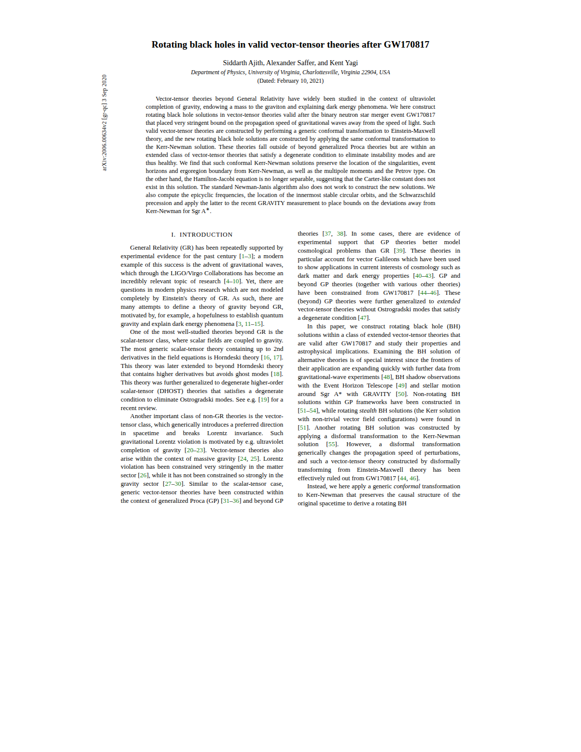arXiv:2006.00634v2 [gr-qc] 3 Sep 2020
Rotating black holes in valid vector-tensor theories after GW170817
Siddarth Ajith, Alexander Saffer, and Kent Yagi
Department of Physics, University of Virginia, Charlottesville, Virginia 22904, USA
(Dated: February 10, 2021)
Vector-tensor theories beyond General Relativity have widely been studied in the context of ultraviolet completion of gravity, endowing a mass to the graviton and explaining dark energy phenomena. We here construct rotating black hole solutions in vector-tensor theories valid after the binary neutron star merger event GW170817 that placed very stringent bound on the propagation speed of gravitational waves away from the speed of light. Such valid vector-tensor theories are constructed by performing a generic conformal transformation to Einstein-Maxwell theory, and the new rotating black hole solutions are constructed by applying the same conformal transformation to the Kerr-Newman solution. These theories fall outside of beyond generalized Proca theories but are within an extended class of vector-tensor theories that satisfy a degenerate condition to eliminate instability modes and are thus healthy. We find that such conformal Kerr-Newman solutions preserve the location of the singularities, event horizons and ergoregion boundary from Kerr-Newman, as well as the multipole moments and the Petrov type. On the other hand, the Hamilton-Jacobi equation is no longer separable, suggesting that the Carter-like constant does not exist in this solution. The standard Newman-Janis algorithm also does not work to construct the new solutions. We also compute the epicyclic frequencies, the location of the innermost stable circular orbits, and the Schwarzschild precession and apply the latter to the recent GRAVITY measurement to place bounds on the deviations away from Kerr-Newman for Sgr A∗.
I. Introduction
General Relativity (GR) has been repeatedly supported by experimental evidence for the past century [1–3]; a modern example of this success is the advent of gravitational waves, which through the LIGO/Virgo Collaborations has become an incredibly relevant topic of research [4–10]. Yet, there are questions in modern physics research which are not modeled completely by Einstein's theory of GR. As such, there are many attempts to define a theory of gravity beyond GR, motivated by, for example, a hopefulness to establish quantum gravity and explain dark energy phenomena [3, 11–15].
One of the most well-studied theories beyond GR is the scalar-tensor class, where scalar fields are coupled to gravity. The most generic scalar-tensor theory containing up to 2nd derivatives in the field equations is Horndeski theory [16, 17]. This theory was later extended to beyond Horndeski theory that contains higher derivatives but avoids ghost modes [18]. This theory was further generalized to degenerate higher-order scalar-tensor (DHOST) theories that satisfies a degenerate condition to eliminate Ostrogradski modes. See e.g. [19] for a recent review.
Another important class of non-GR theories is the vector-tensor class, which generically introduces a preferred direction in spacetime and breaks Lorentz invariance. Such gravitational Lorentz violation is motivated by e.g. ultraviolet completion of gravity [20–23]. Vector-tensor theories also arise within the context of massive gravity [24, 25]. Lorentz violation has been constrained very stringently in the matter sector [26], while it has not been constrained so strongly in the gravity sector [27–30]. Similar to the scalar-tensor case, generic vector-tensor theories have been constructed within the context of generalized Proca (GP) [31–36] and beyond GP theories [37, 38]. In some cases, there are evidence of experimental support that GP theories better model cosmological problems than GR [39]. These theories in particular account for vector Galileons which have been used to show applications in current interests of cosmology such as dark matter and dark energy properties [40–43]. GP and beyond GP theories (together with various other theories) have been constrained from GW170817 [44–46]. These (beyond) GP theories were further generalized to extended vector-tensor theories without Ostrogradski modes that satisfy a degenerate condition [47].
In this paper, we construct rotating black hole (BH) solutions within a class of extended vector-tensor theories that are valid after GW170817 and study their properties and astrophysical implications. Examining the BH solution of alternative theories is of special interest since the frontiers of their application are expanding quickly with further data from gravitational-wave experiments [48], BH shadow observations with the Event Horizon Telescope [49] and stellar motion around Sgr A* with GRAVITY [50]. Non-rotating BH solutions within GP frameworks have been constructed in [51–54], while rotating stealth BH solutions (the Kerr solution with non-trivial vector field configurations) were found in [51]. Another rotating BH solution was constructed by applying a disformal transformation to the Kerr-Newman solution [55]. However, a disformal transformation generically changes the propagation speed of perturbations, and such a vector-tensor theory constructed by disformally transforming from Einstein-Maxwell theory has been effectively ruled out from GW170817 [44, 46].
Instead, we here apply a generic conformal transformation to Kerr-Newman that preserves the causal structure of the original spacetime to derive a rotating BH